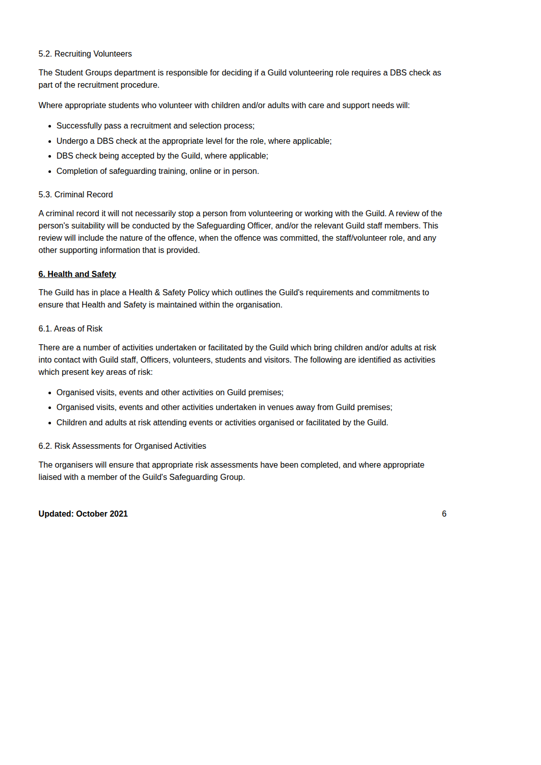5.2. Recruiting Volunteers
The Student Groups department is responsible for deciding if a Guild volunteering role requires a DBS check as part of the recruitment procedure.
Where appropriate students who volunteer with children and/or adults with care and support needs will:
Successfully pass a recruitment and selection process;
Undergo a DBS check at the appropriate level for the role, where applicable;
DBS check being accepted by the Guild, where applicable;
Completion of safeguarding training, online or in person.
5.3. Criminal Record
A criminal record it will not necessarily stop a person from volunteering or working with the Guild. A review of the person's suitability will be conducted by the Safeguarding Officer, and/or the relevant Guild staff members. This review will include the nature of the offence, when the offence was committed, the staff/volunteer role, and any other supporting information that is provided.
6. Health and Safety
The Guild has in place a Health & Safety Policy which outlines the Guild's requirements and commitments to ensure that Health and Safety is maintained within the organisation.
6.1. Areas of Risk
There are a number of activities undertaken or facilitated by the Guild which bring children and/or adults at risk into contact with Guild staff, Officers, volunteers, students and visitors. The following are identified as activities which present key areas of risk:
Organised visits, events and other activities on Guild premises;
Organised visits, events and other activities undertaken in venues away from Guild premises;
Children and adults at risk attending events or activities organised or facilitated by the Guild.
6.2. Risk Assessments for Organised Activities
The organisers will ensure that appropriate risk assessments have been completed, and where appropriate liaised with a member of the Guild's Safeguarding Group.
Updated: October 2021 6